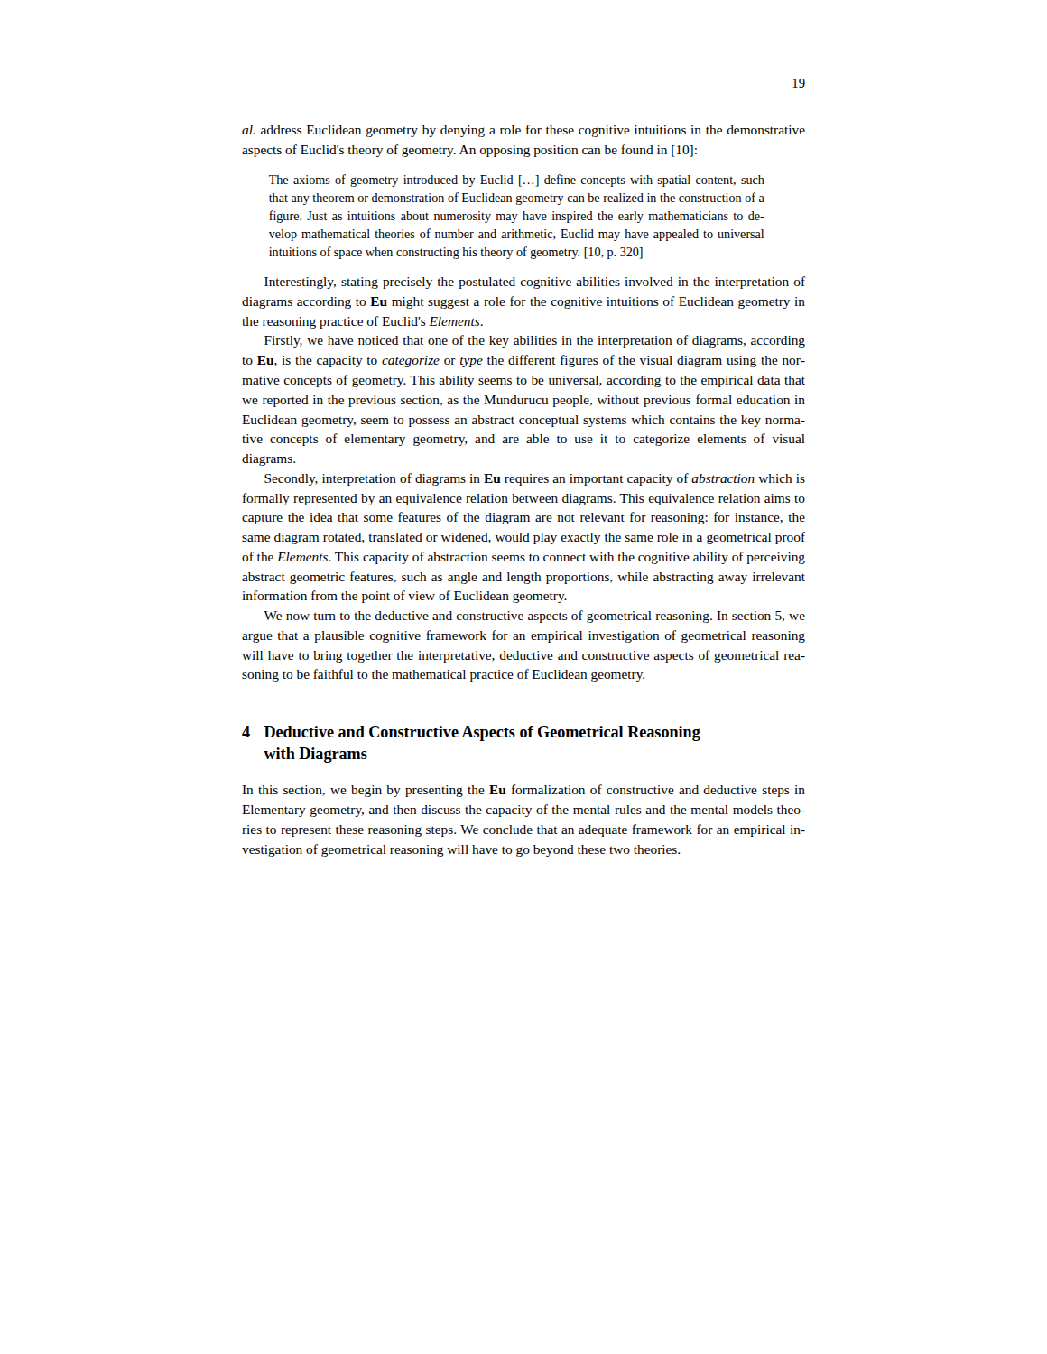19
al. address Euclidean geometry by denying a role for these cognitive intuitions in the demonstrative aspects of Euclid's theory of geometry. An opposing position can be found in [10]:
The axioms of geometry introduced by Euclid […] define concepts with spatial content, such that any theorem or demonstration of Euclidean geometry can be realized in the construction of a figure. Just as intuitions about numerosity may have inspired the early mathematicians to develop mathematical theories of number and arithmetic, Euclid may have appealed to universal intuitions of space when constructing his theory of geometry. [10, p. 320]
Interestingly, stating precisely the postulated cognitive abilities involved in the interpretation of diagrams according to Eu might suggest a role for the cognitive intuitions of Euclidean geometry in the reasoning practice of Euclid's Elements.
Firstly, we have noticed that one of the key abilities in the interpretation of diagrams, according to Eu, is the capacity to categorize or type the different figures of the visual diagram using the normative concepts of geometry. This ability seems to be universal, according to the empirical data that we reported in the previous section, as the Mundurucu people, without previous formal education in Euclidean geometry, seem to possess an abstract conceptual systems which contains the key normative concepts of elementary geometry, and are able to use it to categorize elements of visual diagrams.
Secondly, interpretation of diagrams in Eu requires an important capacity of abstraction which is formally represented by an equivalence relation between diagrams. This equivalence relation aims to capture the idea that some features of the diagram are not relevant for reasoning: for instance, the same diagram rotated, translated or widened, would play exactly the same role in a geometrical proof of the Elements. This capacity of abstraction seems to connect with the cognitive ability of perceiving abstract geometric features, such as angle and length proportions, while abstracting away irrelevant information from the point of view of Euclidean geometry.
We now turn to the deductive and constructive aspects of geometrical reasoning. In section 5, we argue that a plausible cognitive framework for an empirical investigation of geometrical reasoning will have to bring together the interpretative, deductive and constructive aspects of geometrical reasoning to be faithful to the mathematical practice of Euclidean geometry.
4 Deductive and Constructive Aspects of Geometrical Reasoning with Diagrams
In this section, we begin by presenting the Eu formalization of constructive and deductive steps in Elementary geometry, and then discuss the capacity of the mental rules and the mental models theories to represent these reasoning steps. We conclude that an adequate framework for an empirical investigation of geometrical reasoning will have to go beyond these two theories.